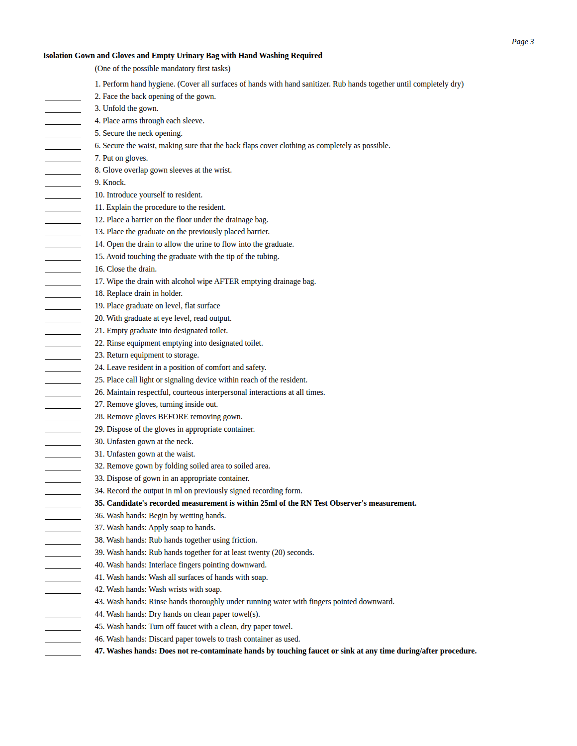Page 3
Isolation Gown and Gloves and Empty Urinary Bag with Hand Washing Required
(One of the possible mandatory first tasks)
1. Perform hand hygiene. (Cover all surfaces of hands with hand sanitizer. Rub hands together until completely dry)
2. Face the back opening of the gown.
3. Unfold the gown.
4. Place arms through each sleeve.
5. Secure the neck opening.
6. Secure the waist, making sure that the back flaps cover clothing as completely as possible.
7. Put on gloves.
8. Glove overlap gown sleeves at the wrist.
9. Knock.
10. Introduce yourself to resident.
11. Explain the procedure to the resident.
12. Place a barrier on the floor under the drainage bag.
13. Place the graduate on the previously placed barrier.
14. Open the drain to allow the urine to flow into the graduate.
15. Avoid touching the graduate with the tip of the tubing.
16. Close the drain.
17. Wipe the drain with alcohol wipe AFTER emptying drainage bag.
18. Replace drain in holder.
19. Place graduate on level, flat surface
20. With graduate at eye level, read output.
21. Empty graduate into designated toilet.
22. Rinse equipment emptying into designated toilet.
23. Return equipment to storage.
24. Leave resident in a position of comfort and safety.
25. Place call light or signaling device within reach of the resident.
26. Maintain respectful, courteous interpersonal interactions at all times.
27. Remove gloves, turning inside out.
28. Remove gloves BEFORE removing gown.
29. Dispose of the gloves in appropriate container.
30. Unfasten gown at the neck.
31. Unfasten gown at the waist.
32. Remove gown by folding soiled area to soiled area.
33. Dispose of gown in an appropriate container.
34. Record the output in ml on previously signed recording form.
35. Candidate's recorded measurement is within 25ml of the RN Test Observer's measurement.
36. Wash hands: Begin by wetting hands.
37. Wash hands: Apply soap to hands.
38. Wash hands: Rub hands together using friction.
39. Wash hands: Rub hands together for at least twenty (20) seconds.
40. Wash hands: Interlace fingers pointing downward.
41. Wash hands: Wash all surfaces of hands with soap.
42. Wash hands: Wash wrists with soap.
43. Wash hands: Rinse hands thoroughly under running water with fingers pointed downward.
44. Wash hands: Dry hands on clean paper towel(s).
45. Wash hands: Turn off faucet with a clean, dry paper towel.
46. Wash hands: Discard paper towels to trash container as used.
47. Washes hands: Does not re-contaminate hands by touching faucet or sink at any time during/after procedure.